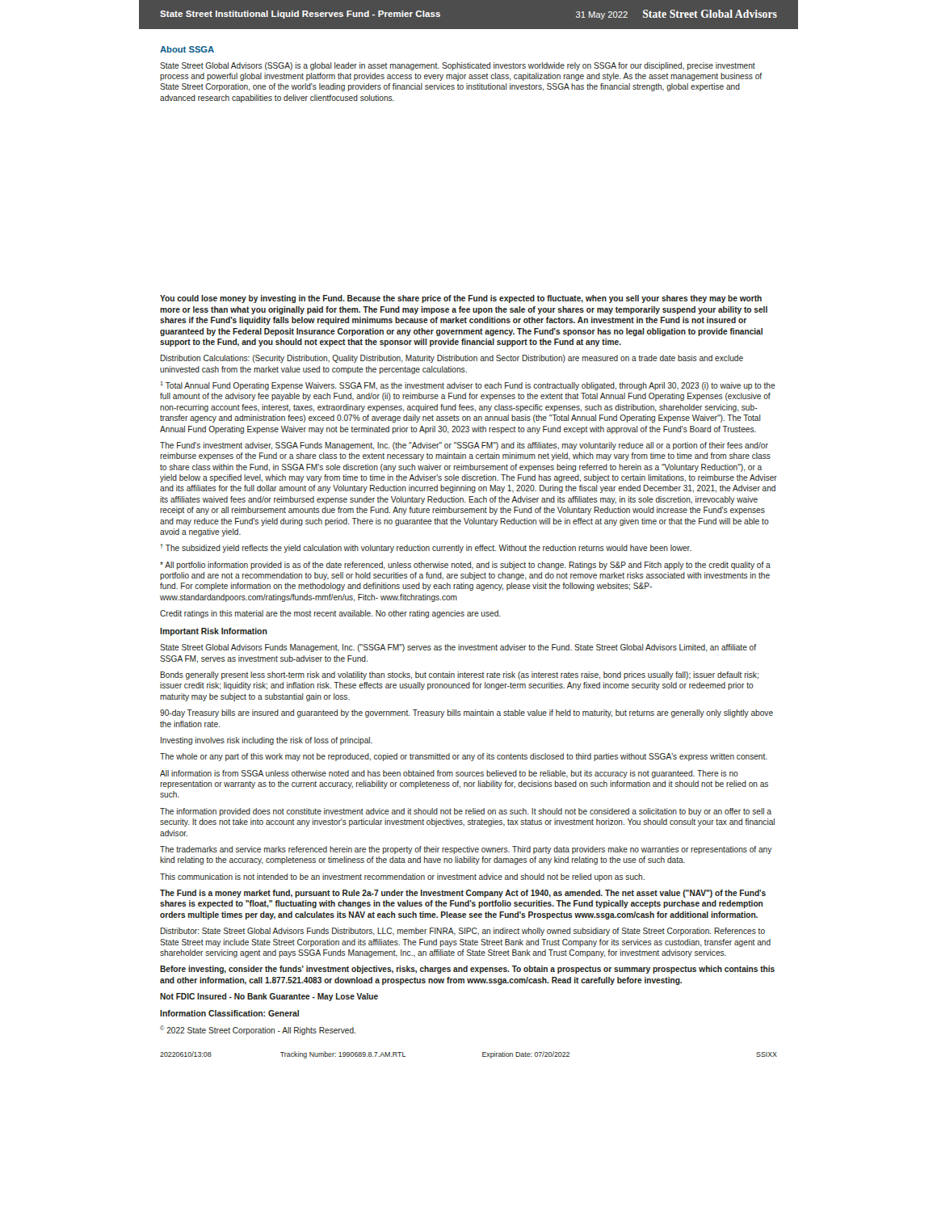State Street Institutional Liquid Reserves Fund - Premier Class
31 May 2022 State Street Global Advisors
About SSGA
State Street Global Advisors (SSGA) is a global leader in asset management. Sophisticated investors worldwide rely on SSGA for our disciplined, precise investment process and powerful global investment platform that provides access to every major asset class, capitalization range and style. As the asset management business of State Street Corporation, one of the world's leading providers of financial services to institutional investors, SSGA has the financial strength, global expertise and advanced research capabilities to deliver clientfocused solutions.
You could lose money by investing in the Fund. Because the share price of the Fund is expected to fluctuate, when you sell your shares they may be worth more or less than what you originally paid for them. The Fund may impose a fee upon the sale of your shares or may temporarily suspend your ability to sell shares if the Fund's liquidity falls below required minimums because of market conditions or other factors. An investment in the Fund is not insured or guaranteed by the Federal Deposit Insurance Corporation or any other government agency. The Fund's sponsor has no legal obligation to provide financial support to the Fund, and you should not expect that the sponsor will provide financial support to the Fund at any time.
Distribution Calculations: (Security Distribution, Quality Distribution, Maturity Distribution and Sector Distribution) are measured on a trade date basis and exclude uninvested cash from the market value used to compute the percentage calculations.
1 Total Annual Fund Operating Expense Waivers. SSGA FM, as the investment adviser to each Fund is contractually obligated, through April 30, 2023 (i) to waive up to the full amount of the advisory fee payable by each Fund, and/or (ii) to reimburse a Fund for expenses to the extent that Total Annual Fund Operating Expenses (exclusive of non-recurring account fees, interest, taxes, extraordinary expenses, acquired fund fees, any class-specific expenses, such as distribution, shareholder servicing, sub-transfer agency and administration fees) exceed 0.07% of average daily net assets on an annual basis (the "Total Annual Fund Operating Expense Waiver"). The Total Annual Fund Operating Expense Waiver may not be terminated prior to April 30, 2023 with respect to any Fund except with approval of the Fund's Board of Trustees.
The Fund's investment adviser, SSGA Funds Management, Inc. (the "Adviser" or "SSGA FM") and its affiliates, may voluntarily reduce all or a portion of their fees and/or reimburse expenses of the Fund or a share class to the extent necessary to maintain a certain minimum net yield, which may vary from time to time and from share class to share class within the Fund, in SSGA FM's sole discretion (any such waiver or reimbursement of expenses being referred to herein as a "Voluntary Reduction"), or a yield below a specified level, which may vary from time to time in the Adviser's sole discretion. The Fund has agreed, subject to certain limitations, to reimburse the Adviser and its affiliates for the full dollar amount of any Voluntary Reduction incurred beginning on May 1, 2020. During the fiscal year ended December 31, 2021, the Adviser and its affiliates waived fees and/or reimbursed expense sunder the Voluntary Reduction. Each of the Adviser and its affiliates may, in its sole discretion, irrevocably waive receipt of any or all reimbursement amounts due from the Fund. Any future reimbursement by the Fund of the Voluntary Reduction would increase the Fund's expenses and may reduce the Fund's yield during such period. There is no guarantee that the Voluntary Reduction will be in effect at any given time or that the Fund will be able to avoid a negative yield.
† The subsidized yield reflects the yield calculation with voluntary reduction currently in effect. Without the reduction returns would have been lower.
* All portfolio information provided is as of the date referenced, unless otherwise noted, and is subject to change. Ratings by S&P and Fitch apply to the credit quality of a portfolio and are not a recommendation to buy, sell or hold securities of a fund, are subject to change, and do not remove market risks associated with investments in the fund. For complete information on the methodology and definitions used by each rating agency, please visit the following websites; S&P- www.standardandpoors.com/ratings/funds-mmf/en/us, Fitch- www.fitchratings.com
Credit ratings in this material are the most recent available. No other rating agencies are used.
Important Risk Information
State Street Global Advisors Funds Management, Inc. ("SSGA FM") serves as the investment adviser to the Fund. State Street Global Advisors Limited, an affiliate of SSGA FM, serves as investment sub-adviser to the Fund.
Bonds generally present less short-term risk and volatility than stocks, but contain interest rate risk (as interest rates raise, bond prices usually fall); issuer default risk; issuer credit risk; liquidity risk; and inflation risk. These effects are usually pronounced for longer-term securities. Any fixed income security sold or redeemed prior to maturity may be subject to a substantial gain or loss.
90-day Treasury bills are insured and guaranteed by the government. Treasury bills maintain a stable value if held to maturity, but returns are generally only slightly above the inflation rate.
Investing involves risk including the risk of loss of principal.
The whole or any part of this work may not be reproduced, copied or transmitted or any of its contents disclosed to third parties without SSGA's express written consent.
All information is from SSGA unless otherwise noted and has been obtained from sources believed to be reliable, but its accuracy is not guaranteed. There is no representation or warranty as to the current accuracy, reliability or completeness of, nor liability for, decisions based on such information and it should not be relied on as such.
The information provided does not constitute investment advice and it should not be relied on as such. It should not be considered a solicitation to buy or an offer to sell a security. It does not take into account any investor's particular investment objectives, strategies, tax status or investment horizon. You should consult your tax and financial advisor.
The trademarks and service marks referenced herein are the property of their respective owners. Third party data providers make no warranties or representations of any kind relating to the accuracy, completeness or timeliness of the data and have no liability for damages of any kind relating to the use of such data.
This communication is not intended to be an investment recommendation or investment advice and should not be relied upon as such.
The Fund is a money market fund, pursuant to Rule 2a-7 under the Investment Company Act of 1940, as amended. The net asset value ("NAV") of the Fund's shares is expected to "float," fluctuating with changes in the values of the Fund's portfolio securities. The Fund typically accepts purchase and redemption orders multiple times per day, and calculates its NAV at each such time. Please see the Fund's Prospectus www.ssga.com/cash for additional information.
Distributor: State Street Global Advisors Funds Distributors, LLC, member FINRA, SIPC, an indirect wholly owned subsidiary of State Street Corporation. References to State Street may include State Street Corporation and its affiliates. The Fund pays State Street Bank and Trust Company for its services as custodian, transfer agent and shareholder servicing agent and pays SSGA Funds Management, Inc., an affiliate of State Street Bank and Trust Company, for investment advisory services.
Before investing, consider the funds' investment objectives, risks, charges and expenses. To obtain a prospectus or summary prospectus which contains this and other information, call 1.877.521.4083 or download a prospectus now from www.ssga.com/cash. Read it carefully before investing.
Not FDIC Insured - No Bank Guarantee - May Lose Value
Information Classification: General
© 2022 State Street Corporation - All Rights Reserved.
20220610/13:08
Tracking Number: 1990689.8.7.AM.RTL
Expiration Date: 07/20/2022
SSIXX